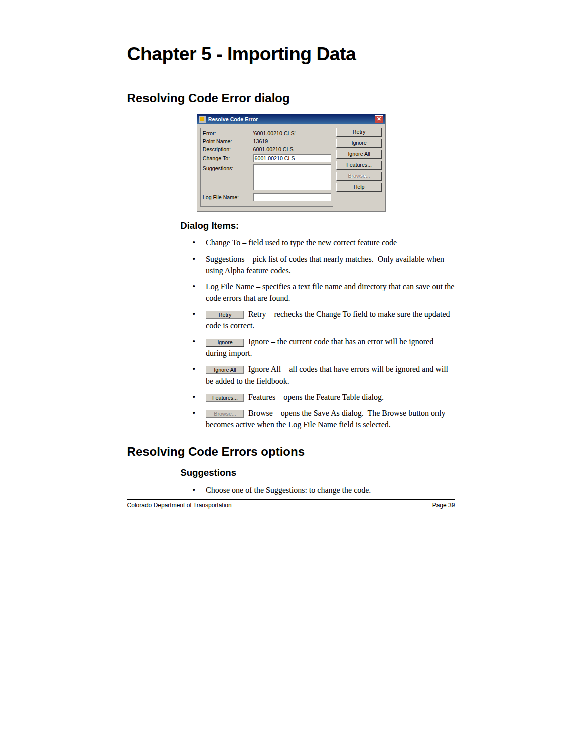Chapter 5 - Importing Data
Resolving Code Error dialog
Resolve Code Error ✕
Error: '6001.00210 CLS'
Point Name: 13619
Description: 6001.00210 CLS
Change To: 6001.00210 CLS
Suggestions:
Log File Name:
Retry
Ignore
Ignore All
Features...
Browse...
Help
Dialog Items:
Change To – field used to type the new correct feature code
Suggestions – pick list of codes that nearly matches. Only available when using Alpha feature codes.
Log File Name – specifies a text file name and directory that can save out the code errors that are found.
Retry Retry – rechecks the Change To field to make sure the updated code is correct.
Ignore Ignore – the current code that has an error will be ignored during import.
Ignore All Ignore All – all codes that have errors will be ignored and will be added to the fieldbook.
Features... Features – opens the Feature Table dialog.
Browse... Browse – opens the Save As dialog. The Browse button only becomes active when the Log File Name field is selected.
Resolving Code Errors options
Suggestions
Choose one of the Suggestions: to change the code.
Colorado Department of Transportation Page 39